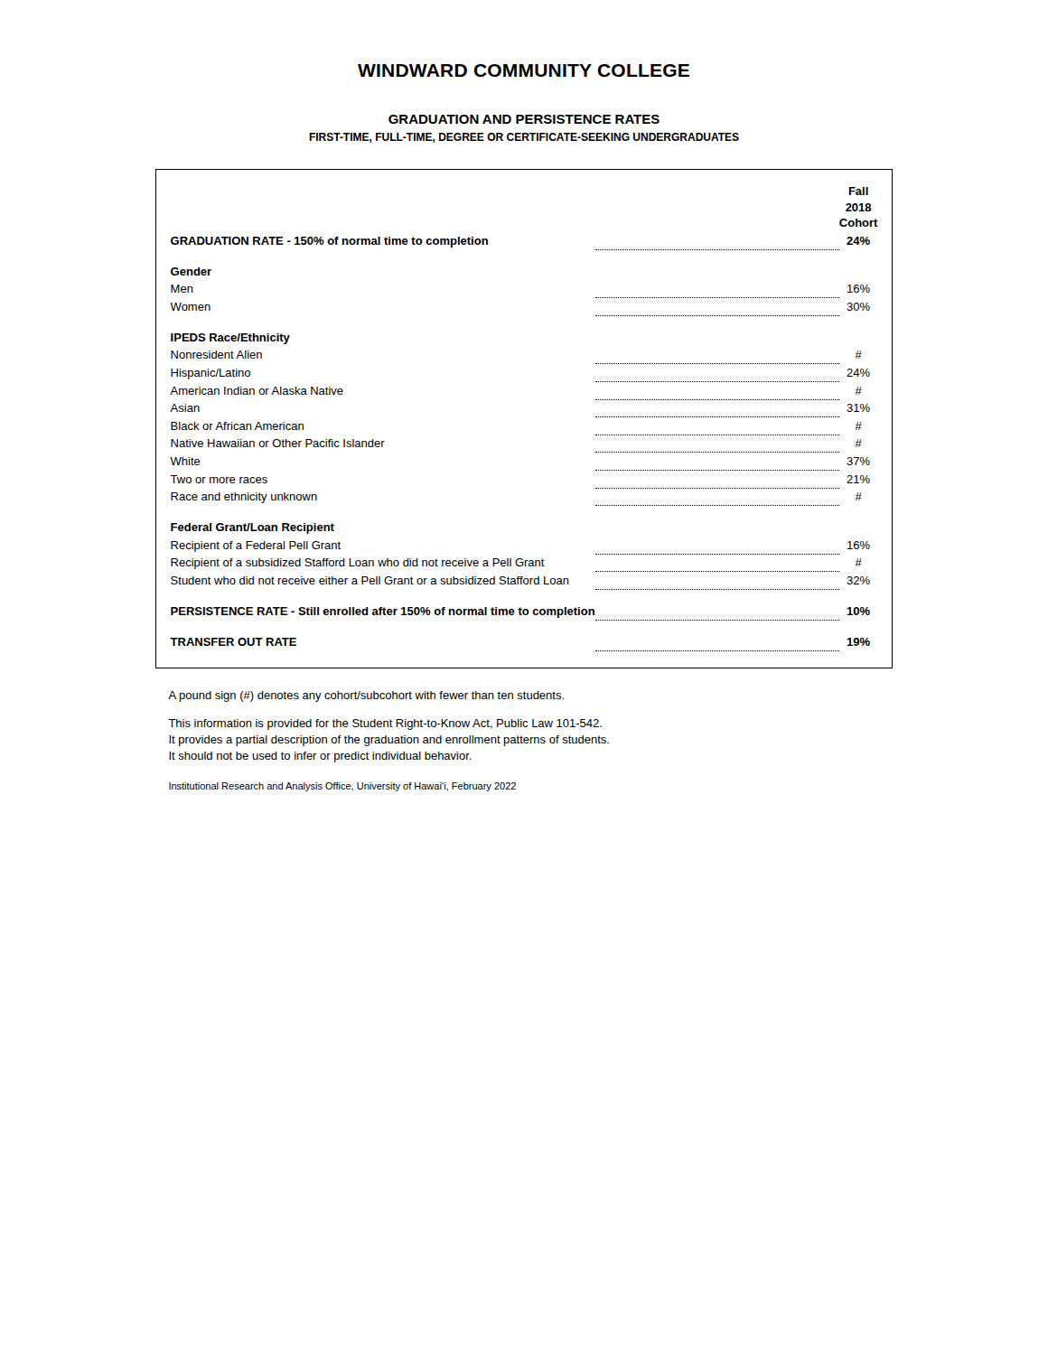WINDWARD COMMUNITY COLLEGE
GRADUATION AND PERSISTENCE RATES
FIRST-TIME, FULL-TIME, DEGREE OR CERTIFICATE-SEEKING UNDERGRADUATES
| | | Fall 2018 Cohort |
| GRADUATION RATE - 150% of normal time to completion | | 24% |
| Gender | | |
| Men | | 16% |
| Women | | 30% |
| IPEDS Race/Ethnicity | | |
| Nonresident Alien | | # |
| Hispanic/Latino | | 24% |
| American Indian or Alaska Native | | # |
| Asian | | 31% |
| Black or African American | | # |
| Native Hawaiian or Other Pacific Islander | | # |
| White | | 37% |
| Two or more races | | 21% |
| Race and ethnicity unknown | | # |
| Federal Grant/Loan Recipient | | |
| Recipient of a Federal Pell Grant | | 16% |
| Recipient of a subsidized Stafford Loan who did not receive a Pell Grant | | # |
| Student who did not receive either a Pell Grant or a subsidized Stafford Loan | | 32% |
| PERSISTENCE RATE - Still enrolled after 150% of normal time to completion | | 10% |
| TRANSFER OUT RATE | | 19% |
A pound sign (#) denotes any cohort/subcohort with fewer than ten students.
This information is provided for the Student Right-to-Know Act, Public Law 101-542.
It provides a partial description of the graduation and enrollment patterns of students.
It should not be used to infer or predict individual behavior.
Institutional Research and Analysis Office, University of Hawaiʻi, February 2022